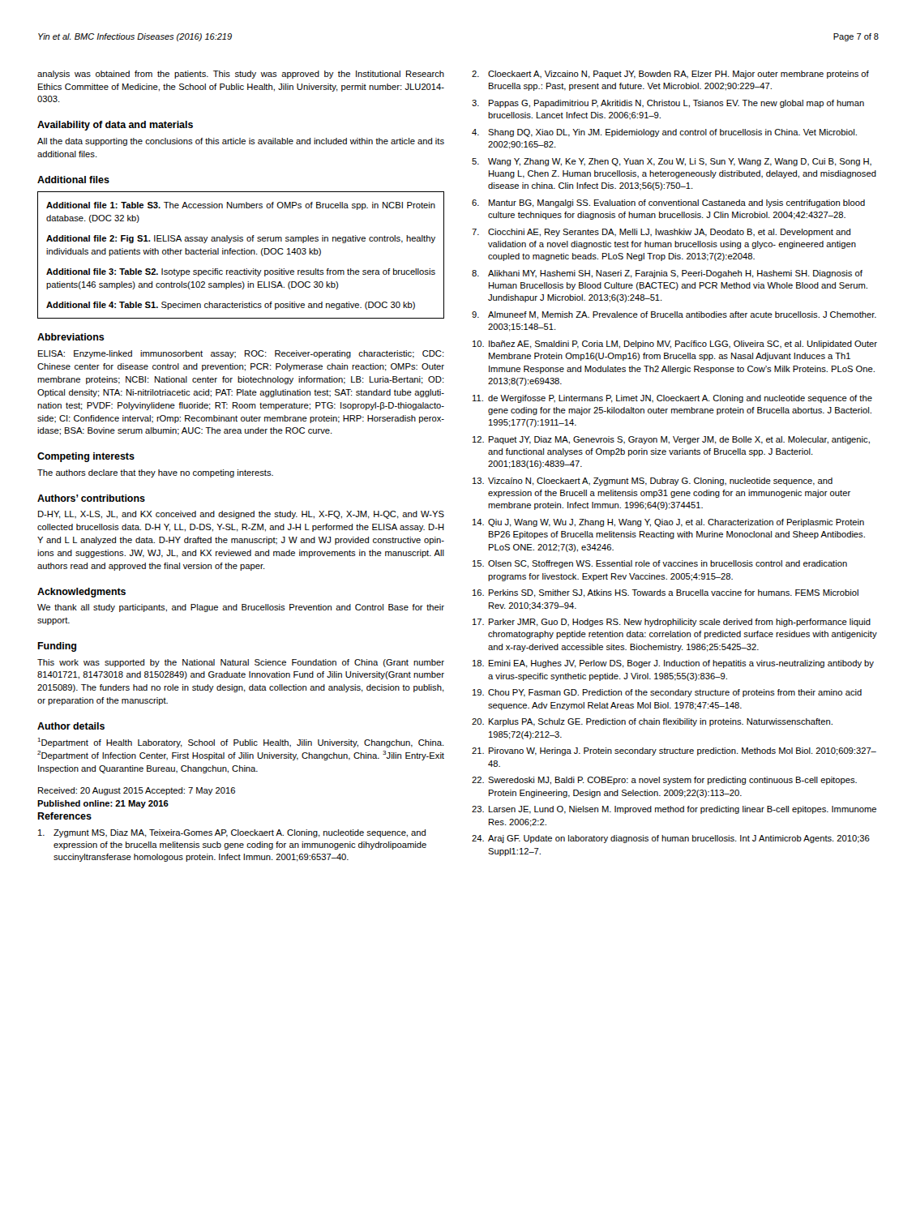Yin et al. BMC Infectious Diseases (2016) 16:219
Page 7 of 8
analysis was obtained from the patients. This study was approved by the Institutional Research Ethics Committee of Medicine, the School of Public Health, Jilin University, permit number: JLU2014-0303.
Availability of data and materials
All the data supporting the conclusions of this article is available and included within the article and its additional files.
Additional files
Additional file 1: Table S3. The Accession Numbers of OMPs of Brucella spp. in NCBI Protein database. (DOC 32 kb)
Additional file 2: Fig S1. IELISA assay analysis of serum samples in negative controls, healthy individuals and patients with other bacterial infection. (DOC 1403 kb)
Additional file 3: Table S2. Isotype specific reactivity positive results from the sera of brucellosis patients(146 samples) and controls(102 samples) in ELISA. (DOC 30 kb)
Additional file 4: Table S1. Specimen characteristics of positive and negative. (DOC 30 kb)
Abbreviations
ELISA: Enzyme-linked immunosorbent assay; ROC: Receiver-operating characteristic; CDC: Chinese center for disease control and prevention; PCR: Polymerase chain reaction; OMPs: Outer membrane proteins; NCBI: National center for biotechnology information; LB: Luria-Bertani; OD: Optical density; NTA: Ni-nitrilotriacetic acid; PAT: Plate agglutination test; SAT: standard tube agglutination test; PVDF: Polyvinylidene fluoride; RT: Room temperature; PTG: Isopropyl-β-D-thiogalactoside; CI: Confidence interval; rOmp: Recombinant outer membrane protein; HRP: Horseradish peroxidase; BSA: Bovine serum albumin; AUC: The area under the ROC curve.
Competing interests
The authors declare that they have no competing interests.
Authors’ contributions
D-HY, LL, X-LS, JL, and KX conceived and designed the study. HL, X-FQ, X-JM, H-QC, and W-YS collected brucellosis data. D-H Y, LL, D-DS, Y-SL, R-ZM, and J-H L performed the ELISA assay. D-H Y and L L analyzed the data. D-HY drafted the manuscript; J W and WJ provided constructive opinions and suggestions. JW, WJ, JL, and KX reviewed and made improvements in the manuscript. All authors read and approved the final version of the paper.
Acknowledgments
We thank all study participants, and Plague and Brucellosis Prevention and Control Base for their support.
Funding
This work was supported by the National Natural Science Foundation of China (Grant number 81401721, 81473018 and 81502849) and Graduate Innovation Fund of Jilin University(Grant number 2015089). The funders had no role in study design, data collection and analysis, decision to publish, or preparation of the manuscript.
Author details
1Department of Health Laboratory, School of Public Health, Jilin University, Changchun, China. 2Department of Infection Center, First Hospital of Jilin University, Changchun, China. 3Jilin Entry-Exit Inspection and Quarantine Bureau, Changchun, China.
Received: 20 August 2015 Accepted: 7 May 2016
Published online: 21 May 2016
References
Zygmunt MS, Diaz MA, Teixeira-Gomes AP, Cloeckaert A. Cloning, nucleotide sequence, and expression of the brucella melitensis sucb gene coding for an immunogenic dihydrolipoamide succinyltransferase homologous protein. Infect Immun. 2001;69:6537–40.
Cloeckaert A, Vizcaino N, Paquet JY, Bowden RA, Elzer PH. Major outer membrane proteins of Brucella spp.: Past, present and future. Vet Microbiol. 2002;90:229–47.
Pappas G, Papadimitriou P, Akritidis N, Christou L, Tsianos EV. The new global map of human brucellosis. Lancet Infect Dis. 2006;6:91–9.
Shang DQ, Xiao DL, Yin JM. Epidemiology and control of brucellosis in China. Vet Microbiol. 2002;90:165–82.
Wang Y, Zhang W, Ke Y, Zhen Q, Yuan X, Zou W, Li S, Sun Y, Wang Z, Wang D, Cui B, Song H, Huang L, Chen Z. Human brucellosis, a heterogeneously distributed, delayed, and misdiagnosed disease in china. Clin Infect Dis. 2013;56(5):750–1.
Mantur BG, Mangalgi SS. Evaluation of conventional Castaneda and lysis centrifugation blood culture techniques for diagnosis of human brucellosis. J Clin Microbiol. 2004;42:4327–28.
Ciocchini AE, Rey Serantes DA, Melli LJ, Iwashkiw JA, Deodato B, et al. Development and validation of a novel diagnostic test for human brucellosis using a glyco- engineered antigen coupled to magnetic beads. PLoS Negl Trop Dis. 2013;7(2):e2048.
Alikhani MY, Hashemi SH, Naseri Z, Farajnia S, Peeri-Dogaheh H, Hashemi SH. Diagnosis of Human Brucellosis by Blood Culture (BACTEC) and PCR Method via Whole Blood and Serum. Jundishapur J Microbiol. 2013;6(3):248–51.
Almuneef M, Memish ZA. Prevalence of Brucella antibodies after acute brucellosis. J Chemother. 2003;15:148–51.
Ibañez AE, Smaldini P, Coria LM, Delpino MV, Pacífico LGG, Oliveira SC, et al. Unlipidated Outer Membrane Protein Omp16(U-Omp16) from Brucella spp. as Nasal Adjuvant Induces a Th1 Immune Response and Modulates the Th2 Allergic Response to Cow’s Milk Proteins. PLoS One. 2013;8(7):e69438.
de Wergifosse P, Lintermans P, Limet JN, Cloeckaert A. Cloning and nucleotide sequence of the gene coding for the major 25-kilodalton outer membrane protein of Brucella abortus. J Bacteriol. 1995;177(7):1911–14.
Paquet JY, Diaz MA, Genevrois S, Grayon M, Verger JM, de Bolle X, et al. Molecular, antigenic, and functional analyses of Omp2b porin size variants of Brucella spp. J Bacteriol. 2001;183(16):4839–47.
Vizcaíno N, Cloeckaert A, Zygmunt MS, Dubray G. Cloning, nucleotide sequence, and expression of the Brucell a melitensis omp31 gene coding for an immunogenic major outer membrane protein. Infect Immun. 1996;64(9):374451.
Qiu J, Wang W, Wu J, Zhang H, Wang Y, Qiao J, et al. Characterization of Periplasmic Protein BP26 Epitopes of Brucella melitensis Reacting with Murine Monoclonal and Sheep Antibodies. PLoS ONE. 2012;7(3), e34246.
Olsen SC, Stoffregen WS. Essential role of vaccines in brucellosis control and eradication programs for livestock. Expert Rev Vaccines. 2005;4:915–28.
Perkins SD, Smither SJ, Atkins HS. Towards a Brucella vaccine for humans. FEMS Microbiol Rev. 2010;34:379–94.
Parker JMR, Guo D, Hodges RS. New hydrophilicity scale derived from high-performance liquid chromatography peptide retention data: correlation of predicted surface residues with antigenicity and x-ray-derived accessible sites. Biochemistry. 1986;25:5425–32.
Emini EA, Hughes JV, Perlow DS, Boger J. Induction of hepatitis a virus-neutralizing antibody by a virus-specific synthetic peptide. J Virol. 1985;55(3):836–9.
Chou PY, Fasman GD. Prediction of the secondary structure of proteins from their amino acid sequence. Adv Enzymol Relat Areas Mol Biol. 1978;47:45–148.
Karplus PA, Schulz GE. Prediction of chain flexibility in proteins. Naturwissenschaften. 1985;72(4):212–3.
Pirovano W, Heringa J. Protein secondary structure prediction. Methods Mol Biol. 2010;609:327–48.
Sweredoski MJ, Baldi P. COBEpro: a novel system for predicting continuous B-cell epitopes. Protein Engineering, Design and Selection. 2009;22(3):113–20.
Larsen JE, Lund O, Nielsen M. Improved method for predicting linear B-cell epitopes. Immunome Res. 2006;2:2.
Araj GF. Update on laboratory diagnosis of human brucellosis. Int J Antimicrob Agents. 2010;36 Suppl1:12–7.